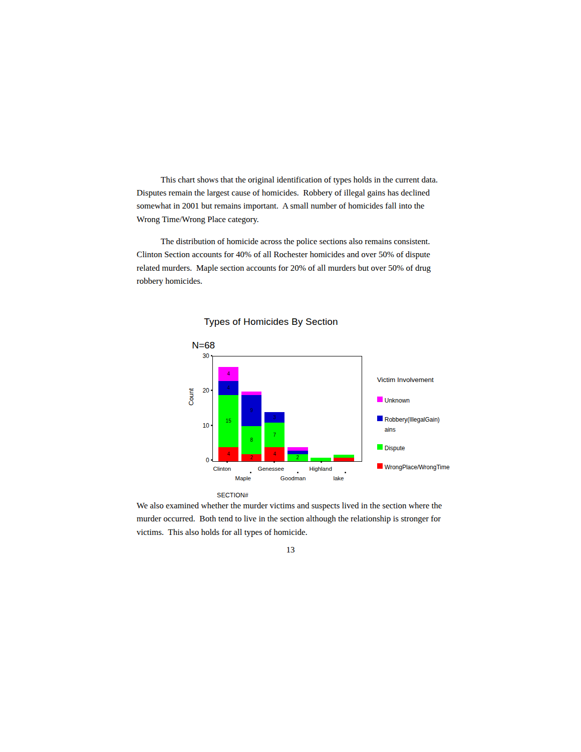This chart shows that the original identification of types holds in the current data. Disputes remain the largest cause of homicides. Robbery of illegal gains has declined somewhat in 2001 but remains important. A small number of homicides fall into the Wrong Time/Wrong Place category.
The distribution of homicide across the police sections also remains consistent. Clinton Section accounts for 40% of all Rochester homicides and over 50% of dispute related murders. Maple section accounts for 20% of all murders but over 50% of drug robbery homicides.
Types of Homicides By Section
N=68
Count
30 20 10 0
4
4
15
4
9
8
2
3
7
4
2
Clinton Genessee Highland
Maple Goodman lake
SECTION#
Victim Involvement
Unknown
Robbery(IllegalGain)
ains
Dispute
WrongPlace/WrongTime
We also examined whether the murder victims and suspects lived in the section where the murder occurred. Both tend to live in the section although the relationship is stronger for victims. This also holds for all types of homicide.
13